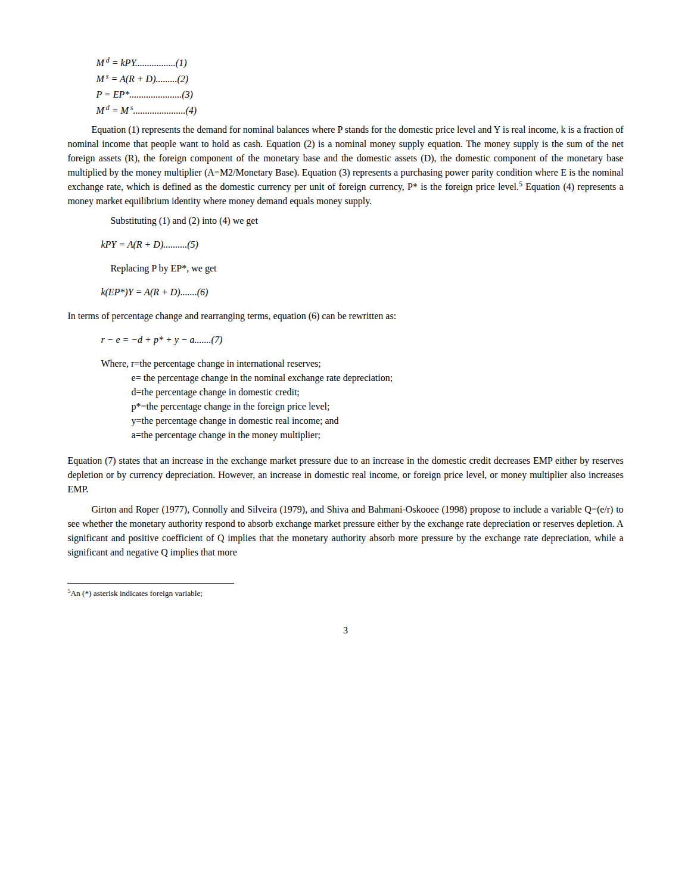M d = kPY.................(1)
M s = A(R + D).........(2)
P = EP*......................(3)
M d = M s......................(4)
Equation (1) represents the demand for nominal balances where P stands for the domestic price level and Y is real income, k is a fraction of nominal income that people want to hold as cash. Equation (2) is a nominal money supply equation. The money supply is the sum of the net foreign assets (R), the foreign component of the monetary base and the domestic assets (D), the domestic component of the monetary base multiplied by the money multiplier (A=M2/Monetary Base). Equation (3) represents a purchasing power parity condition where E is the nominal exchange rate, which is defined as the domestic currency per unit of foreign currency, P* is the foreign price level.5 Equation (4) represents a money market equilibrium identity where money demand equals money supply.
Substituting (1) and (2) into (4) we get
kPY = A(R + D)..........(5)
Replacing P by EP*, we get
k(EP*)Y = A(R + D).......(6)
In terms of percentage change and rearranging terms, equation (6) can be rewritten as:
r − e = −d + p* + y − a.......(7)
Where, r=the percentage change in international reserves;
e= the percentage change in the nominal exchange rate depreciation;
d=the percentage change in domestic credit;
p*=the percentage change in the foreign price level;
y=the percentage change in domestic real income; and
a=the percentage change in the money multiplier;
Equation (7) states that an increase in the exchange market pressure due to an increase in the domestic credit decreases EMP either by reserves depletion or by currency depreciation. However, an increase in domestic real income, or foreign price level, or money multiplier also increases EMP.
Girton and Roper (1977), Connolly and Silveira (1979), and Shiva and Bahmani-Oskooee (1998) propose to include a variable Q=(e/r) to see whether the monetary authority respond to absorb exchange market pressure either by the exchange rate depreciation or reserves depletion. A significant and positive coefficient of Q implies that the monetary authority absorb more pressure by the exchange rate depreciation, while a significant and negative Q implies that more
5An (*) asterisk indicates foreign variable;
3